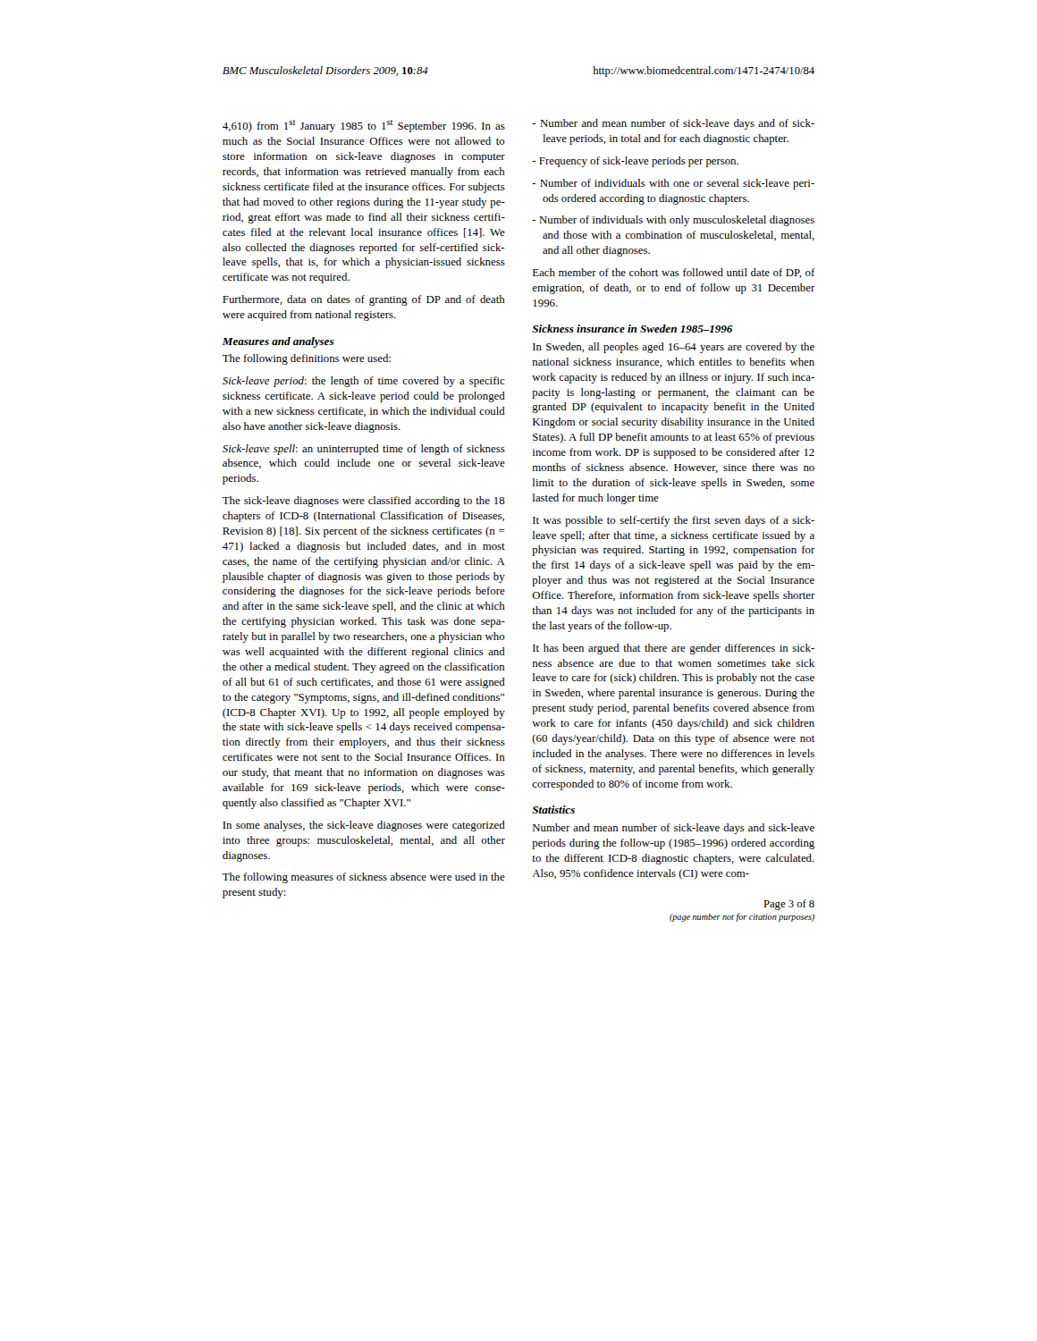BMC Musculoskeletal Disorders 2009, 10:84
http://www.biomedcentral.com/1471-2474/10/84
4,610) from 1st January 1985 to 1st September 1996. In as much as the Social Insurance Offices were not allowed to store information on sick-leave diagnoses in computer records, that information was retrieved manually from each sickness certificate filed at the insurance offices. For subjects that had moved to other regions during the 11-year study period, great effort was made to find all their sickness certificates filed at the relevant local insurance offices [14]. We also collected the diagnoses reported for self-certified sick-leave spells, that is, for which a physician-issued sickness certificate was not required.
Furthermore, data on dates of granting of DP and of death were acquired from national registers.
Measures and analyses
The following definitions were used:
Sick-leave period: the length of time covered by a specific sickness certificate. A sick-leave period could be prolonged with a new sickness certificate, in which the individual could also have another sick-leave diagnosis.
Sick-leave spell: an uninterrupted time of length of sickness absence, which could include one or several sick-leave periods.
The sick-leave diagnoses were classified according to the 18 chapters of ICD-8 (International Classification of Diseases, Revision 8) [18]. Six percent of the sickness certificates (n = 471) lacked a diagnosis but included dates, and in most cases, the name of the certifying physician and/or clinic. A plausible chapter of diagnosis was given to those periods by considering the diagnoses for the sick-leave periods before and after in the same sick-leave spell, and the clinic at which the certifying physician worked. This task was done separately but in parallel by two researchers, one a physician who was well acquainted with the different regional clinics and the other a medical student. They agreed on the classification of all but 61 of such certificates, and those 61 were assigned to the category "Symptoms, signs, and ill-defined conditions" (ICD-8 Chapter XVI). Up to 1992, all people employed by the state with sick-leave spells < 14 days received compensation directly from their employers, and thus their sickness certificates were not sent to the Social Insurance Offices. In our study, that meant that no information on diagnoses was available for 169 sick-leave periods, which were consequently also classified as "Chapter XVI."
In some analyses, the sick-leave diagnoses were categorized into three groups: musculoskeletal, mental, and all other diagnoses.
The following measures of sickness absence were used in the present study:
Number and mean number of sick-leave days and of sick-leave periods, in total and for each diagnostic chapter.
Frequency of sick-leave periods per person.
Number of individuals with one or several sick-leave periods ordered according to diagnostic chapters.
Number of individuals with only musculoskeletal diagnoses and those with a combination of musculoskeletal, mental, and all other diagnoses.
Each member of the cohort was followed until date of DP, of emigration, of death, or to end of follow up 31 December 1996.
Sickness insurance in Sweden 1985–1996
In Sweden, all peoples aged 16–64 years are covered by the national sickness insurance, which entitles to benefits when work capacity is reduced by an illness or injury. If such incapacity is long-lasting or permanent, the claimant can be granted DP (equivalent to incapacity benefit in the United Kingdom or social security disability insurance in the United States). A full DP benefit amounts to at least 65% of previous income from work. DP is supposed to be considered after 12 months of sickness absence. However, since there was no limit to the duration of sick-leave spells in Sweden, some lasted for much longer time
It was possible to self-certify the first seven days of a sick-leave spell; after that time, a sickness certificate issued by a physician was required. Starting in 1992, compensation for the first 14 days of a sick-leave spell was paid by the employer and thus was not registered at the Social Insurance Office. Therefore, information from sick-leave spells shorter than 14 days was not included for any of the participants in the last years of the follow-up.
It has been argued that there are gender differences in sickness absence are due to that women sometimes take sick leave to care for (sick) children. This is probably not the case in Sweden, where parental insurance is generous. During the present study period, parental benefits covered absence from work to care for infants (450 days/child) and sick children (60 days/year/child). Data on this type of absence were not included in the analyses. There were no differences in levels of sickness, maternity, and parental benefits, which generally corresponded to 80% of income from work.
Statistics
Number and mean number of sick-leave days and sick-leave periods during the follow-up (1985–1996) ordered according to the different ICD-8 diagnostic chapters, were calculated. Also, 95% confidence intervals (CI) were com-
Page 3 of 8
(page number not for citation purposes)